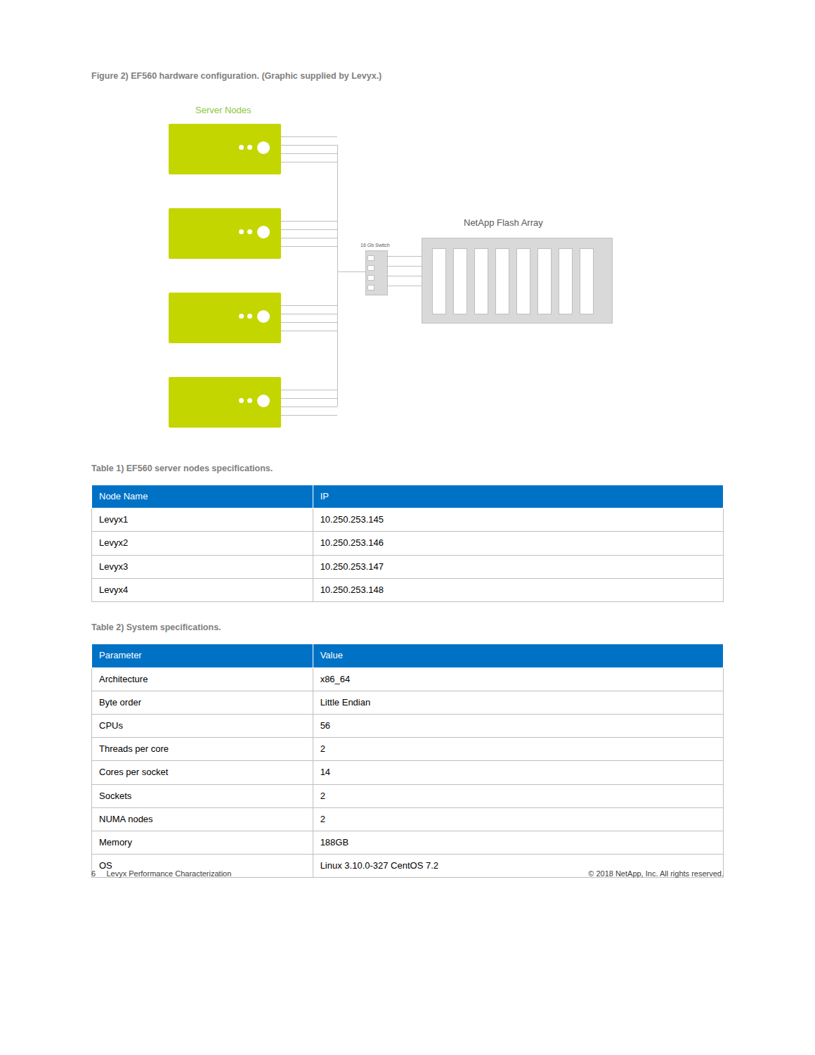Figure 2) EF560 hardware configuration. (Graphic supplied by Levyx.)
Server Nodes
NetApp Flash Array
16 Gb Switch
Table 1) EF560 server nodes specifications.
| Node Name | IP |
| --- | --- |
| Levyx1 | 10.250.253.145 |
| Levyx2 | 10.250.253.146 |
| Levyx3 | 10.250.253.147 |
| Levyx4 | 10.250.253.148 |
Table 2) System specifications.
| Parameter | Value |
| --- | --- |
| Architecture | x86_64 |
| Byte order | Little Endian |
| CPUs | 56 |
| Threads per core | 2 |
| Cores per socket | 14 |
| Sockets | 2 |
| NUMA nodes | 2 |
| Memory | 188GB |
| OS | Linux 3.10.0-327 CentOS 7.2 |
6 Levyx Performance Characterization © 2018 NetApp, Inc. All rights reserved.